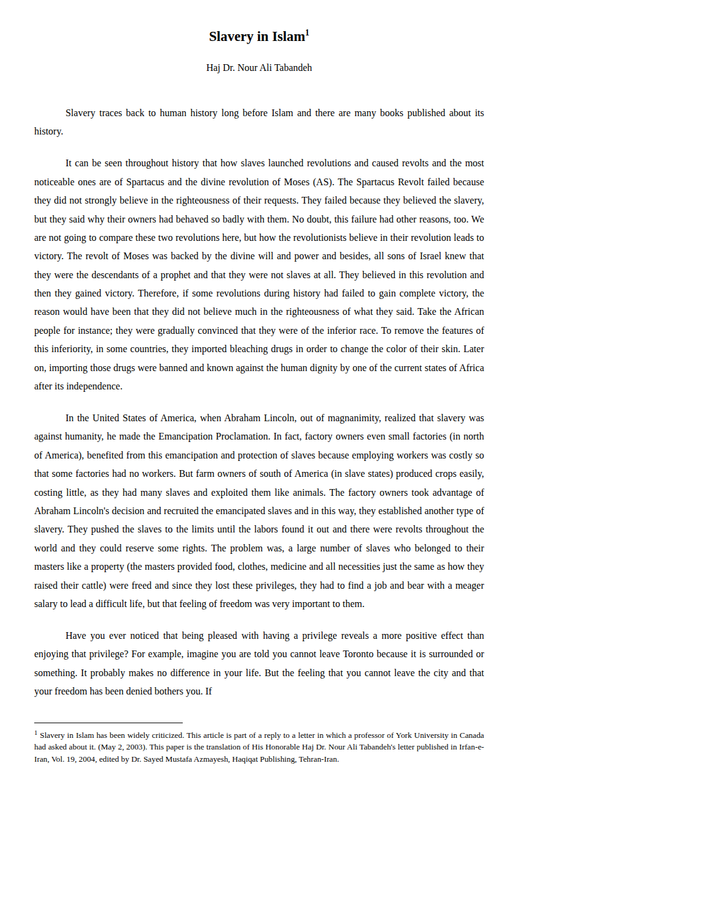Slavery in Islam1
Haj Dr. Nour Ali Tabandeh
Slavery traces back to human history long before Islam and there are many books published about its history.
It can be seen throughout history that how slaves launched revolutions and caused revolts and the most noticeable ones are of Spartacus and the divine revolution of Moses (AS). The Spartacus Revolt failed because they did not strongly believe in the righteousness of their requests. They failed because they believed the slavery, but they said why their owners had behaved so badly with them. No doubt, this failure had other reasons, too. We are not going to compare these two revolutions here, but how the revolutionists believe in their revolution leads to victory. The revolt of Moses was backed by the divine will and power and besides, all sons of Israel knew that they were the descendants of a prophet and that they were not slaves at all. They believed in this revolution and then they gained victory. Therefore, if some revolutions during history had failed to gain complete victory, the reason would have been that they did not believe much in the righteousness of what they said. Take the African people for instance; they were gradually convinced that they were of the inferior race. To remove the features of this inferiority, in some countries, they imported bleaching drugs in order to change the color of their skin. Later on, importing those drugs were banned and known against the human dignity by one of the current states of Africa after its independence.
In the United States of America, when Abraham Lincoln, out of magnanimity, realized that slavery was against humanity, he made the Emancipation Proclamation. In fact, factory owners even small factories (in north of America), benefited from this emancipation and protection of slaves because employing workers was costly so that some factories had no workers. But farm owners of south of America (in slave states) produced crops easily, costing little, as they had many slaves and exploited them like animals. The factory owners took advantage of Abraham Lincoln's decision and recruited the emancipated slaves and in this way, they established another type of slavery. They pushed the slaves to the limits until the labors found it out and there were revolts throughout the world and they could reserve some rights. The problem was, a large number of slaves who belonged to their masters like a property (the masters provided food, clothes, medicine and all necessities just the same as how they raised their cattle) were freed and since they lost these privileges, they had to find a job and bear with a meager salary to lead a difficult life, but that feeling of freedom was very important to them.
Have you ever noticed that being pleased with having a privilege reveals a more positive effect than enjoying that privilege? For example, imagine you are told you cannot leave Toronto because it is surrounded or something. It probably makes no difference in your life. But the feeling that you cannot leave the city and that your freedom has been denied bothers you. If
1 Slavery in Islam has been widely criticized. This article is part of a reply to a letter in which a professor of York University in Canada had asked about it. (May 2, 2003). This paper is the translation of His Honorable Haj Dr. Nour Ali Tabandeh's letter published in Irfan-e-Iran, Vol. 19, 2004, edited by Dr. Sayed Mustafa Azmayesh, Haqiqat Publishing, Tehran-Iran.